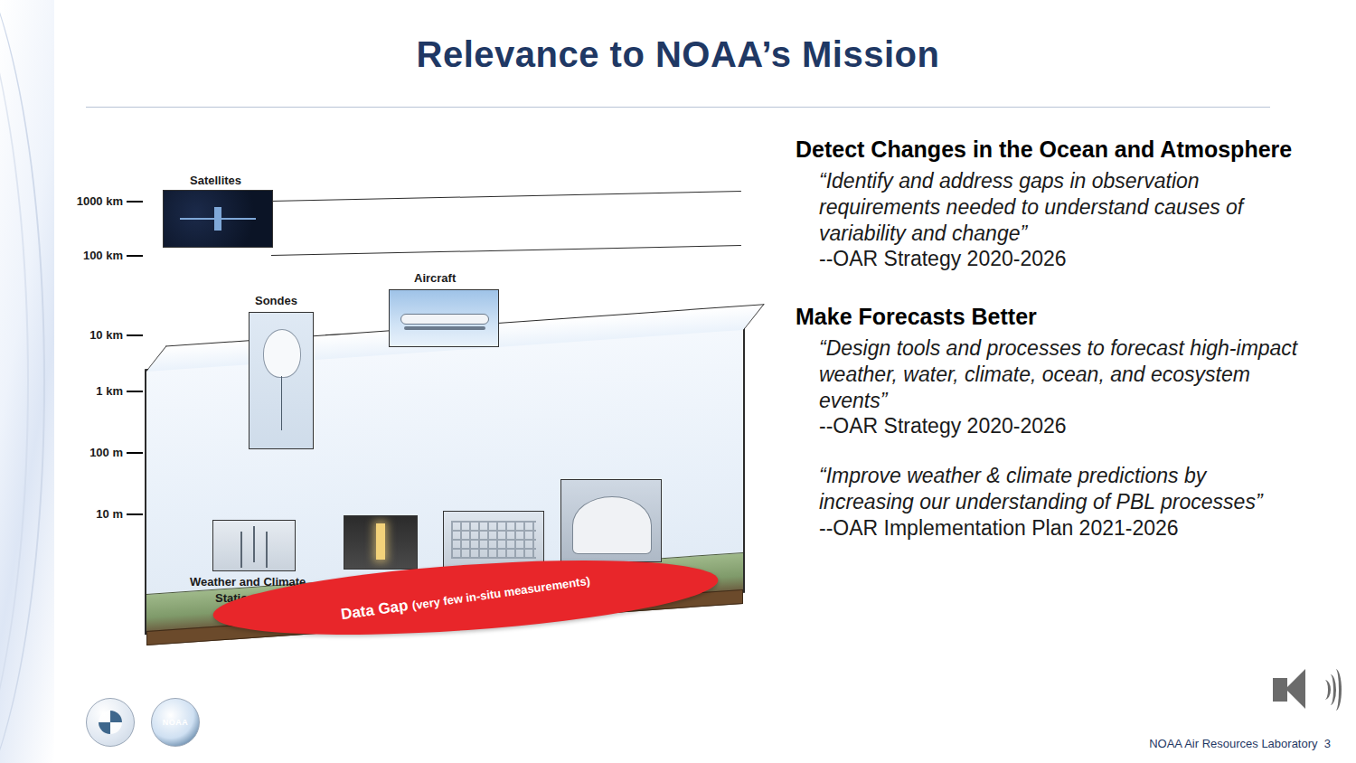Relevance to NOAA’s Mission
1000 km
100 km
10 km
1 km
100 m
10 m
Satellites
Aircraft
Sondes
Radar
Sodar
Lidar
Weather and Climate
Stations
Data Gap (very few in-situ measurements)
Detect Changes in the Ocean and Atmosphere
“Identify and address gaps in observation requirements needed to understand causes of variability and change” --OAR Strategy 2020-2026
Make Forecasts Better
“Design tools and processes to forecast high-impact weather, water, climate, ocean, and ecosystem events” --OAR Strategy 2020-2026
“Improve weather & climate predictions by increasing our understanding of PBL processes” --OAR Implementation Plan 2021-2026
NOAA Air Resources Laboratory 3